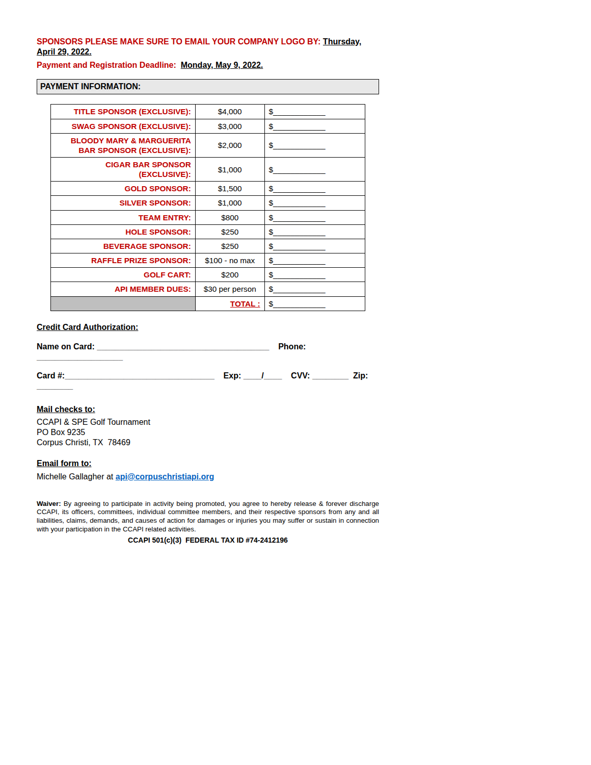SPONSORS PLEASE MAKE SURE TO EMAIL YOUR COMPANY LOGO BY: Thursday, April 29, 2022.
Payment and Registration Deadline: Monday, May 9, 2022.
PAYMENT INFORMATION:
| TITLE SPONSOR (EXCLUSIVE): | $4,000 | $____________ |
| SWAG SPONSOR (EXCLUSIVE): | $3,000 | $____________ |
| BLOODY MARY & MARGUERITA BAR SPONSOR (EXCLUSIVE): | $2,000 | $____________ |
| CIGAR BAR SPONSOR (EXCLUSIVE): | $1,000 | $____________ |
| GOLD SPONSOR: | $1,500 | $____________ |
| SILVER SPONSOR: | $1,000 | $____________ |
| TEAM ENTRY: | $800 | $____________ |
| HOLE SPONSOR: | $250 | $____________ |
| BEVERAGE SPONSOR: | $250 | $____________ |
| RAFFLE PRIZE SPONSOR: | $100 - no max | $____________ |
| GOLF CART: | $200 | $____________ |
| API MEMBER DUES: | $30 per person | $____________ |
| | TOTAL : | $____________ |
Credit Card Authorization:
Name on Card: ______________________________________ Phone: ___________________
Card #:_________________________________ Exp: ____/____ CVV: ________ Zip: ________
Mail checks to:
CCAPI & SPE Golf Tournament
PO Box 9235
Corpus Christi, TX 78469
Email form to:
Michelle Gallagher at api@corpuschristiapi.org
Waiver: By agreeing to participate in activity being promoted, you agree to hereby release & forever discharge CCAPI, its officers, committees, individual committee members, and their respective sponsors from any and all liabilities, claims, demands, and causes of action for damages or injuries you may suffer or sustain in connection with your participation in the CCAPI related activities.
CCAPI 501(c)(3) FEDERAL TAX ID #74-2412196